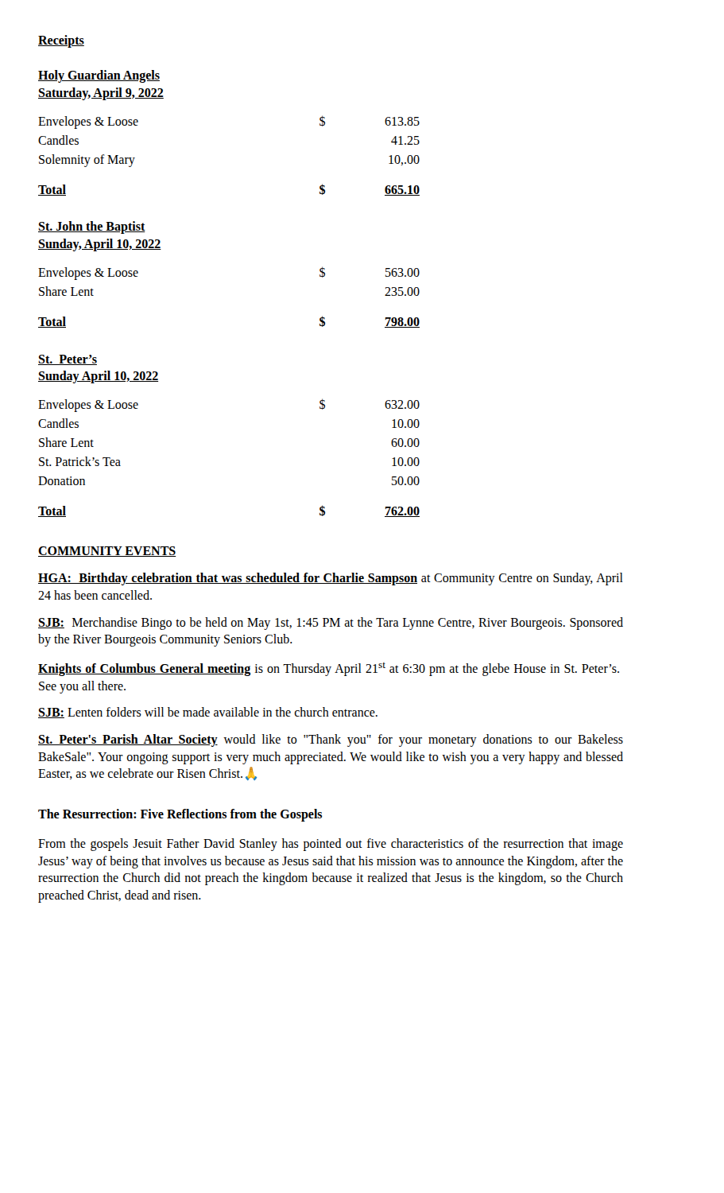Receipts
Holy Guardian Angels
Saturday, April 9, 2022
| Envelopes & Loose | $ | 613.85 |
| Candles | | 41.25 |
| Solemnity of Mary | | 10,.00 |
| Total | $ | 665.10 |
St. John the Baptist
Sunday, April 10, 2022
| Envelopes & Loose | $ | 563.00 |
| Share Lent | | 235.00 |
| Total | $ | 798.00 |
St. Peter’s
Sunday April 10, 2022
| Envelopes & Loose | $ | 632.00 |
| Candles | | 10.00 |
| Share Lent | | 60.00 |
| St. Patrick’s Tea | | 10.00 |
| Donation | | 50.00 |
| Total | $ | 762.00 |
COMMUNITY EVENTS
HGA: Birthday celebration that was scheduled for Charlie Sampson at Community Centre on Sunday, April 24 has been cancelled.
SJB: Merchandise Bingo to be held on May 1st, 1:45 PM at the Tara Lynne Centre, River Bourgeois. Sponsored by the River Bourgeois Community Seniors Club.
Knights of Columbus General meeting is on Thursday April 21st at 6:30 pm at the glebe House in St. Peter’s. See you all there.
SJB: Lenten folders will be made available in the church entrance.
St. Peter's Parish Altar Society would like to "Thank you" for your monetary donations to our Bakeless BakeSale". Your ongoing support is very much appreciated. We would like to wish you a very happy and blessed Easter, as we celebrate our Risen Christ.🙏
The Resurrection: Five Reflections from the Gospels
From the gospels Jesuit Father David Stanley has pointed out five characteristics of the resurrection that image Jesus’ way of being that involves us because as Jesus said that his mission was to announce the Kingdom, after the resurrection the Church did not preach the kingdom because it realized that Jesus is the kingdom, so the Church preached Christ, dead and risen.